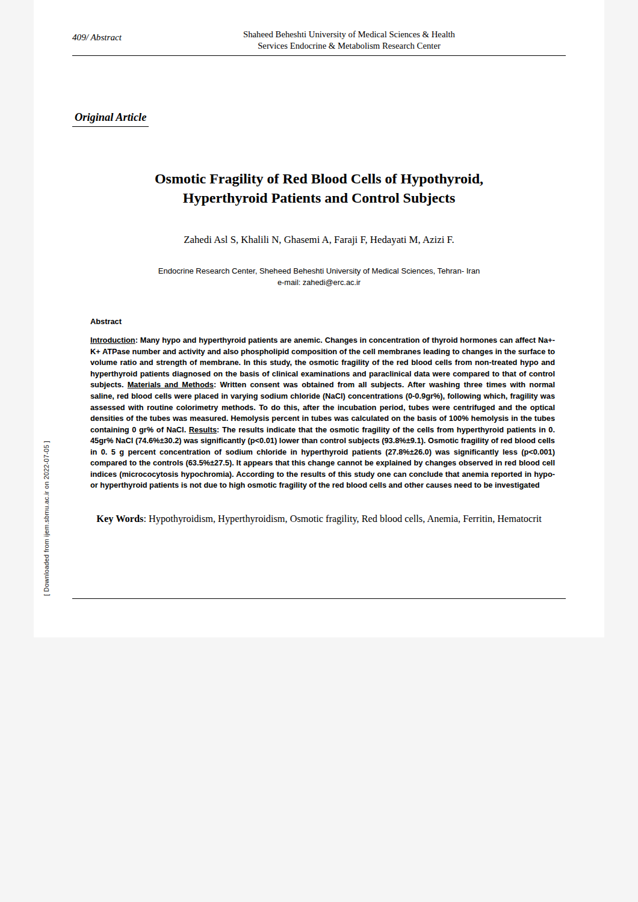409/ Abstract
Shaheed Beheshti University of Medical Sciences & Health
Services Endocrine & Metabolism Research Center
Original Article
Osmotic Fragility of Red Blood Cells of Hypothyroid,
Hyperthyroid Patients and Control Subjects
Zahedi Asl S, Khalili N, Ghasemi A, Faraji F, Hedayati M, Azizi F.
Endocrine Research Center, Sheheed Beheshti University of Medical Sciences, Tehran- Iran
e-mail: zahedi@erc.ac.ir
Abstract
Introduction: Many hypo and hyperthyroid patients are anemic. Changes in concentration of thyroid hormones can affect Na+- K+ ATPase number and activity and also phospholipid composition of the cell membranes leading to changes in the surface to volume ratio and strength of membrane. In this study, the osmotic fragility of the red blood cells from non-treated hypo and hyperthyroid patients diagnosed on the basis of clinical examinations and paraclinical data were compared to that of control subjects. Materials and Methods: Written consent was obtained from all subjects. After washing three times with normal saline, red blood cells were placed in varying sodium chloride (NaCl) concentrations (0-0.9gr%), following which, fragility was assessed with routine colorimetry methods. To do this, after the incubation period, tubes were centrifuged and the optical densities of the tubes was measured. Hemolysis percent in tubes was calculated on the basis of 100% hemolysis in the tubes containing 0 gr% of NaCl. Results: The results indicate that the osmotic fragility of the cells from hyperthyroid patients in 0. 45gr% NaCl (74.6%±30.2) was significantly (p<0.01) lower than control subjects (93.8%±9.1). Osmotic fragility of red blood cells in 0. 5 g percent concentration of sodium chloride in hyperthyroid patients (27.8%±26.0) was significantly less (p<0.001) compared to the controls (63.5%±27.5). It appears that this change cannot be explained by changes observed in red blood cell indices (micrococytosis hypochromia). According to the results of this study one can conclude that anemia reported in hypo- or hyperthyroid patients is not due to high osmotic fragility of the red blood cells and other causes need to be investigated
Key Words: Hypothyroidism, Hyperthyroidism, Osmotic fragility, Red blood cells, Anemia, Ferritin, Hematocrit
[ Downloaded from ijem.sbmu.ac.ir on 2022-07-05 ]